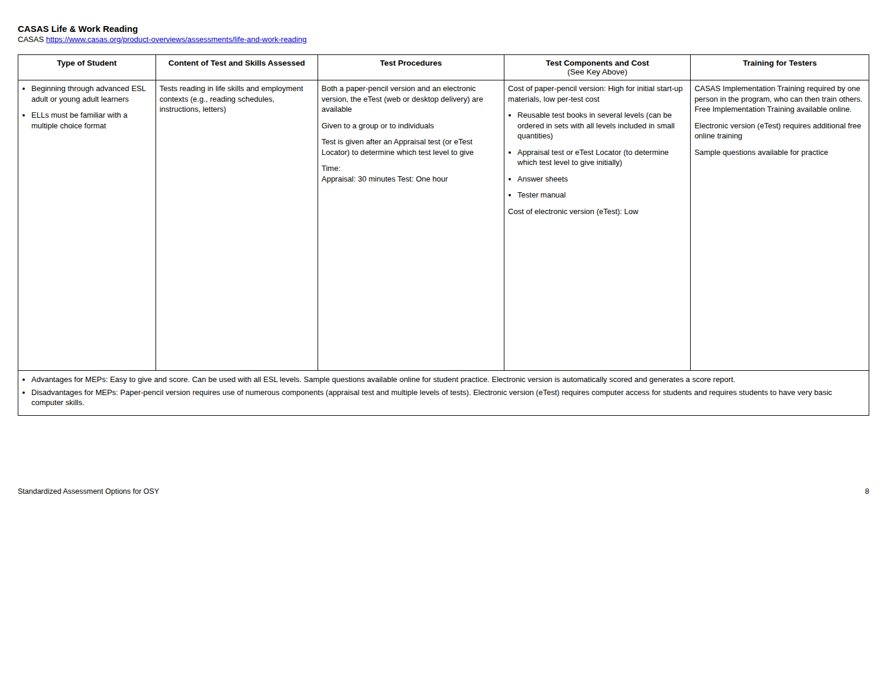CASAS Life & Work Reading
CASAS https://www.casas.org/product-overviews/assessments/life-and-work-reading
| Type of Student | Content of Test and Skills Assessed | Test Procedures | Test Components and Cost (See Key Above) | Training for Testers |
| --- | --- | --- | --- | --- |
| Beginning through advanced ESL adult or young adult learners ELLs must be familiar with a multiple choice format | Tests reading in life skills and employment contexts (e.g., reading schedules, instructions, letters) | Both a paper-pencil version and an electronic version, the eTest (web or desktop delivery) are available Given to a group or to individuals Test is given after an Appraisal test (or eTest Locator) to determine which test level to give Time: Appraisal: 30 minutes Test: One hour | Cost of paper-pencil version: High for initial start-up materials, low per-test cost Reusable test books in several levels (can be ordered in sets with all levels included in small quantities) Appraisal test or eTest Locator (to determine which test level to give initially) Answer sheets Tester manual Cost of electronic version (eTest): Low | CASAS Implementation Training required by one person in the program, who can then train others. Free Implementation Training available online. Electronic version (eTest) requires additional free online training Sample questions available for practice |
| Advantages for MEPs: Easy to give and score. Can be used with all ESL levels. Sample questions available online for student practice. Electronic version is automatically scored and generates a score report. Disadvantages for MEPs: Paper-pencil version requires use of numerous components (appraisal test and multiple levels of tests). Electronic version (eTest) requires computer access for students and requires students to have very basic computer skills. |
Standardized Assessment Options for OSY
8